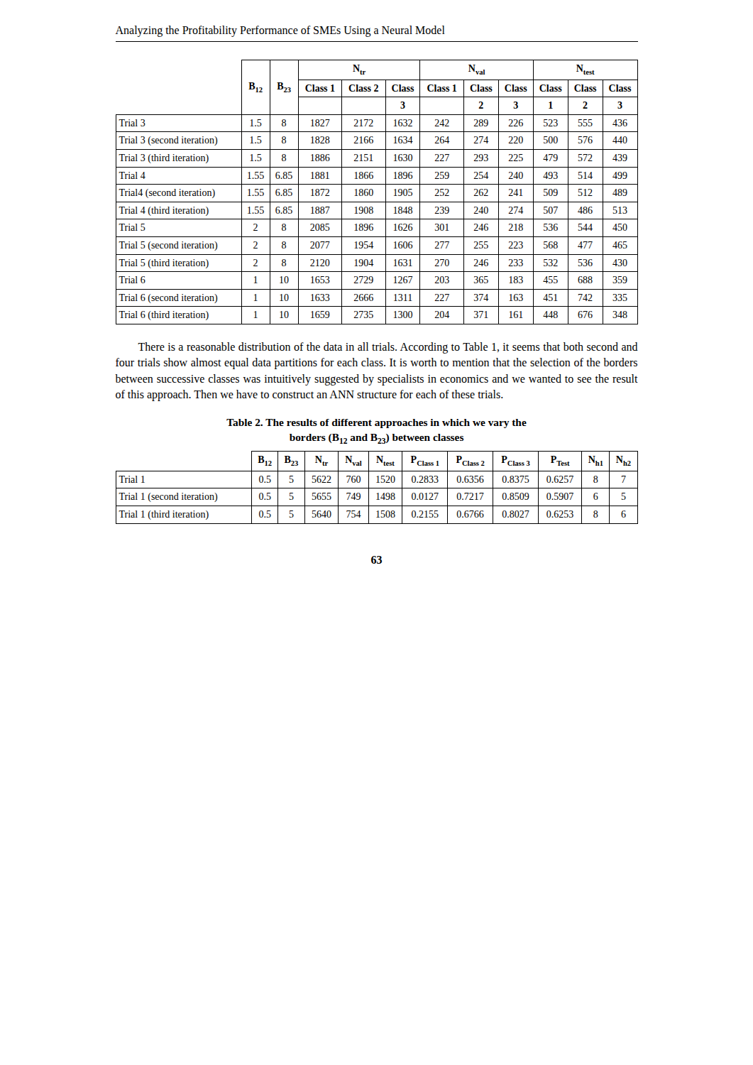Analyzing the Profitability Performance of SMEs Using a Neural Model
| | B 12 | B 23 | N tr | N val | N test |
| --- | --- | --- | --- | --- | --- |
| Class 1 | Class 2 | Class | Class 1 | Class | Class | Class | Class | Class |
| | | 3 | | 2 | 3 | 1 | 2 | 3 |
| Trial 3 | 1.5 | 8 | 1827 | 2172 | 1632 | 242 | 289 | 226 | 523 | 555 | 436 |
| Trial 3 (second iteration) | 1.5 | 8 | 1828 | 2166 | 1634 | 264 | 274 | 220 | 500 | 576 | 440 |
| Trial 3 (third iteration) | 1.5 | 8 | 1886 | 2151 | 1630 | 227 | 293 | 225 | 479 | 572 | 439 |
| Trial 4 | 1.55 | 6.85 | 1881 | 1866 | 1896 | 259 | 254 | 240 | 493 | 514 | 499 |
| Trial4 (second iteration) | 1.55 | 6.85 | 1872 | 1860 | 1905 | 252 | 262 | 241 | 509 | 512 | 489 |
| Trial 4 (third iteration) | 1.55 | 6.85 | 1887 | 1908 | 1848 | 239 | 240 | 274 | 507 | 486 | 513 |
| Trial 5 | 2 | 8 | 2085 | 1896 | 1626 | 301 | 246 | 218 | 536 | 544 | 450 |
| Trial 5 (second iteration) | 2 | 8 | 2077 | 1954 | 1606 | 277 | 255 | 223 | 568 | 477 | 465 |
| Trial 5 (third iteration) | 2 | 8 | 2120 | 1904 | 1631 | 270 | 246 | 233 | 532 | 536 | 430 |
| Trial 6 | 1 | 10 | 1653 | 2729 | 1267 | 203 | 365 | 183 | 455 | 688 | 359 |
| Trial 6 (second iteration) | 1 | 10 | 1633 | 2666 | 1311 | 227 | 374 | 163 | 451 | 742 | 335 |
| Trial 6 (third iteration) | 1 | 10 | 1659 | 2735 | 1300 | 204 | 371 | 161 | 448 | 676 | 348 |
There is a reasonable distribution of the data in all trials. According to Table 1, it seems that both second and four trials show almost equal data partitions for each class. It is worth to mention that the selection of the borders between successive classes was intuitively suggested by specialists in economics and we wanted to see the result of this approach. Then we have to construct an ANN structure for each of these trials.
Table 2. The results of different approaches in which we vary the
borders (B12 and B23) between classes
| | B 12 | B 23 | N tr | N val | N test | P Class 1 | P Class 2 | P Class 3 | P Test | N h1 | N h2 |
| --- | --- | --- | --- | --- | --- | --- | --- | --- | --- | --- | --- |
| Trial 1 | 0.5 | 5 | 5622 | 760 | 1520 | 0.2833 | 0.6356 | 0.8375 | 0.6257 | 8 | 7 |
| Trial 1 (second iteration) | 0.5 | 5 | 5655 | 749 | 1498 | 0.0127 | 0.7217 | 0.8509 | 0.5907 | 6 | 5 |
| Trial 1 (third iteration) | 0.5 | 5 | 5640 | 754 | 1508 | 0.2155 | 0.6766 | 0.8027 | 0.6253 | 8 | 6 |
63